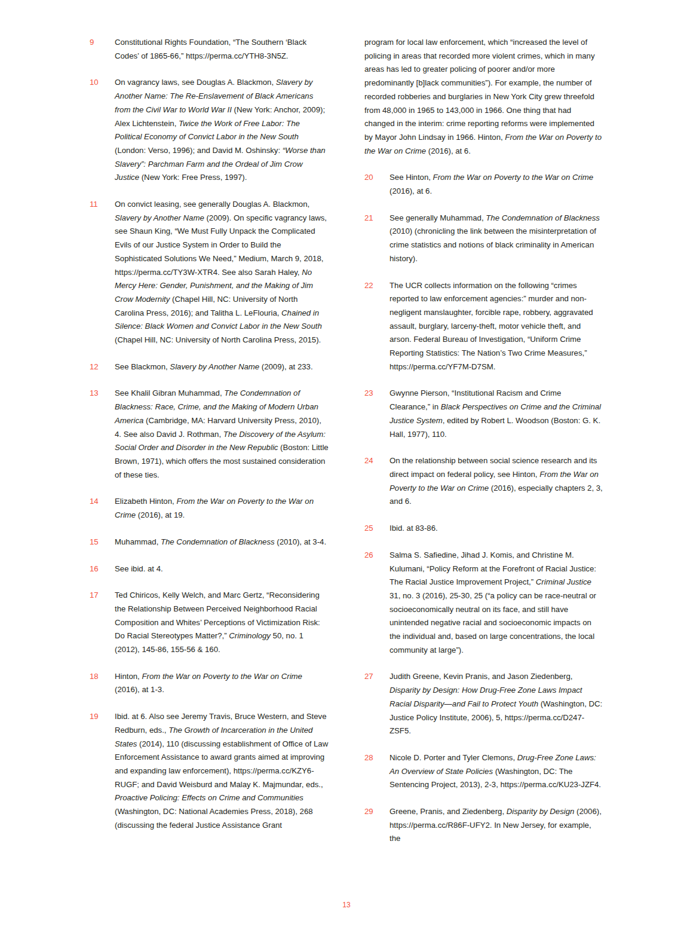9 Constitutional Rights Foundation, “The Southern ‘Black Codes’ of 1865-66,” https://perma.cc/YTH8-3N5Z.
10 On vagrancy laws, see Douglas A. Blackmon, Slavery by Another Name: The Re-Enslavement of Black Americans from the Civil War to World War II (New York: Anchor, 2009); Alex Lichtenstein, Twice the Work of Free Labor: The Political Economy of Convict Labor in the New South (London: Verso, 1996); and David M. Oshinsky: “Worse than Slavery”: Parchman Farm and the Ordeal of Jim Crow Justice (New York: Free Press, 1997).
11 On convict leasing, see generally Douglas A. Blackmon, Slavery by Another Name (2009). On specific vagrancy laws, see Shaun King, “We Must Fully Unpack the Complicated Evils of our Justice System in Order to Build the Sophisticated Solutions We Need,” Medium, March 9, 2018, https://perma.cc/TY3W-XTR4. See also Sarah Haley, No Mercy Here: Gender, Punishment, and the Making of Jim Crow Modernity (Chapel Hill, NC: University of North Carolina Press, 2016); and Talitha L. LeFlouria, Chained in Silence: Black Women and Convict Labor in the New South (Chapel Hill, NC: University of North Carolina Press, 2015).
12 See Blackmon, Slavery by Another Name (2009), at 233.
13 See Khalil Gibran Muhammad, The Condemnation of Blackness: Race, Crime, and the Making of Modern Urban America (Cambridge, MA: Harvard University Press, 2010), 4. See also David J. Rothman, The Discovery of the Asylum: Social Order and Disorder in the New Republic (Boston: Little Brown, 1971), which offers the most sustained consideration of these ties.
14 Elizabeth Hinton, From the War on Poverty to the War on Crime (2016), at 19.
15 Muhammad, The Condemnation of Blackness (2010), at 3-4.
16 See ibid. at 4.
17 Ted Chiricos, Kelly Welch, and Marc Gertz, “Reconsidering the Relationship Between Perceived Neighborhood Racial Composition and Whites’ Perceptions of Victimization Risk: Do Racial Stereotypes Matter?,” Criminology 50, no. 1 (2012), 145-86, 155-56 & 160.
18 Hinton, From the War on Poverty to the War on Crime (2016), at 1-3.
19 Ibid. at 6. Also see Jeremy Travis, Bruce Western, and Steve Redburn, eds., The Growth of Incarceration in the United States (2014), 110 (discussing establishment of Office of Law Enforcement Assistance to award grants aimed at improving and expanding law enforcement), https://perma.cc/KZY6-RUGF; and David Weisburd and Malay K. Majmundar, eds., Proactive Policing: Effects on Crime and Communities (Washington, DC: National Academies Press, 2018), 268 (discussing the federal Justice Assistance Grant
program for local law enforcement, which “increased the level of policing in areas that recorded more violent crimes, which in many areas has led to greater policing of poorer and/or more predominantly [b]lack communities”). For example, the number of recorded robberies and burglaries in New York City grew threefold from 48,000 in 1965 to 143,000 in 1966. One thing that had changed in the interim: crime reporting reforms were implemented by Mayor John Lindsay in 1966. Hinton, From the War on Poverty to the War on Crime (2016), at 6.
20 See Hinton, From the War on Poverty to the War on Crime (2016), at 6.
21 See generally Muhammad, The Condemnation of Blackness (2010) (chronicling the link between the misinterpretation of crime statistics and notions of black criminality in American history).
22 The UCR collects information on the following “crimes reported to law enforcement agencies:” murder and non-negligent manslaughter, forcible rape, robbery, aggravated assault, burglary, larceny-theft, motor vehicle theft, and arson. Federal Bureau of Investigation, “Uniform Crime Reporting Statistics: The Nation’s Two Crime Measures,” https://perma.cc/YF7M-D7SM.
23 Gwynne Pierson, “Institutional Racism and Crime Clearance,” in Black Perspectives on Crime and the Criminal Justice System, edited by Robert L. Woodson (Boston: G. K. Hall, 1977), 110.
24 On the relationship between social science research and its direct impact on federal policy, see Hinton, From the War on Poverty to the War on Crime (2016), especially chapters 2, 3, and 6.
25 Ibid. at 83-86.
26 Salma S. Safiedine, Jihad J. Komis, and Christine M. Kulumani, “Policy Reform at the Forefront of Racial Justice: The Racial Justice Improvement Project,” Criminal Justice 31, no. 3 (2016), 25-30, 25 (“a policy can be race-neutral or socioeconomically neutral on its face, and still have unintended negative racial and socioeconomic impacts on the individual and, based on large concentrations, the local community at large”).
27 Judith Greene, Kevin Pranis, and Jason Ziedenberg, Disparity by Design: How Drug-Free Zone Laws Impact Racial Disparity—and Fail to Protect Youth (Washington, DC: Justice Policy Institute, 2006), 5, https://perma.cc/D247-ZSF5.
28 Nicole D. Porter and Tyler Clemons, Drug-Free Zone Laws: An Overview of State Policies (Washington, DC: The Sentencing Project, 2013), 2-3, https://perma.cc/KU23-JZF4.
29 Greene, Pranis, and Ziedenberg, Disparity by Design (2006), https://perma.cc/R86F-UFY2. In New Jersey, for example, the
13